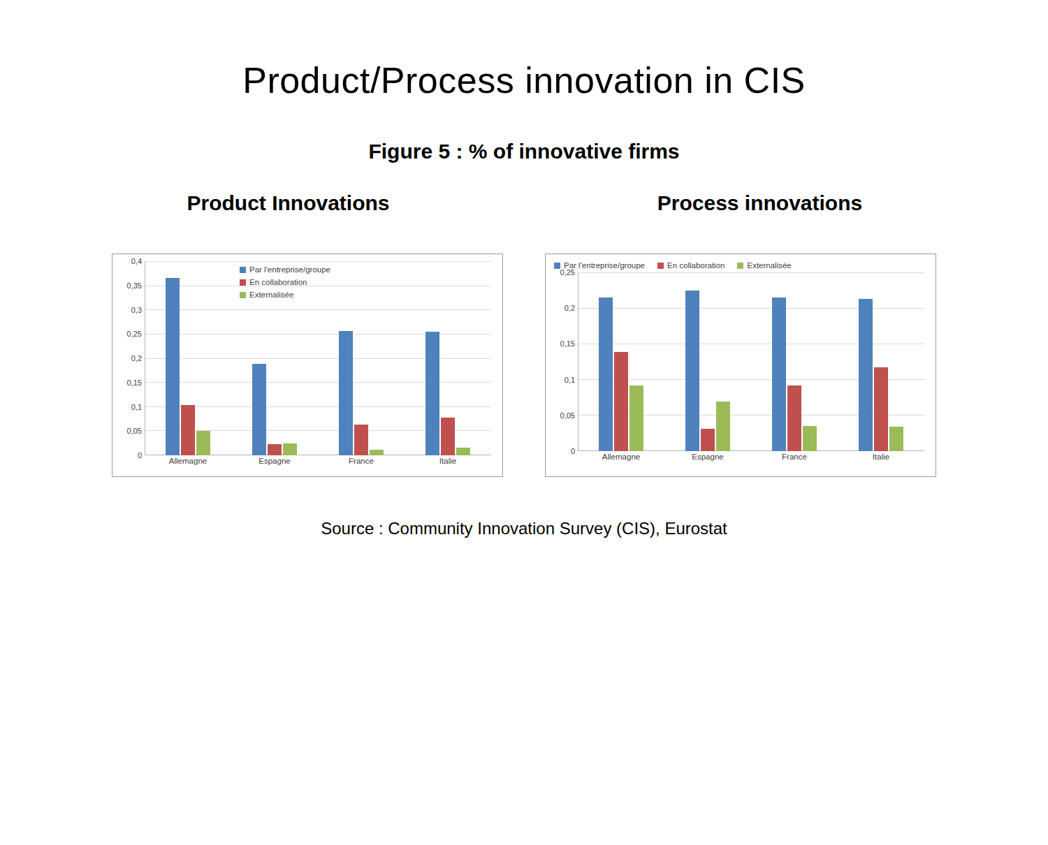Product/Process innovation in CIS
Figure 5 : % of innovative firms
Product Innovations
Process innovations
0,4 0,35 0,3 0,25 0,2 0,15 0,1 0,05 0
Par l'entreprise/groupe
En collaboration
Externalisée
Allemagne Espagne France Italie
Par l'entreprise/groupe
En collaboration
Externalisée
0,25 0,2 0,15 0,1 0,05 0
Allemagne Espagne France Italie
Source : Community Innovation Survey (CIS), Eurostat